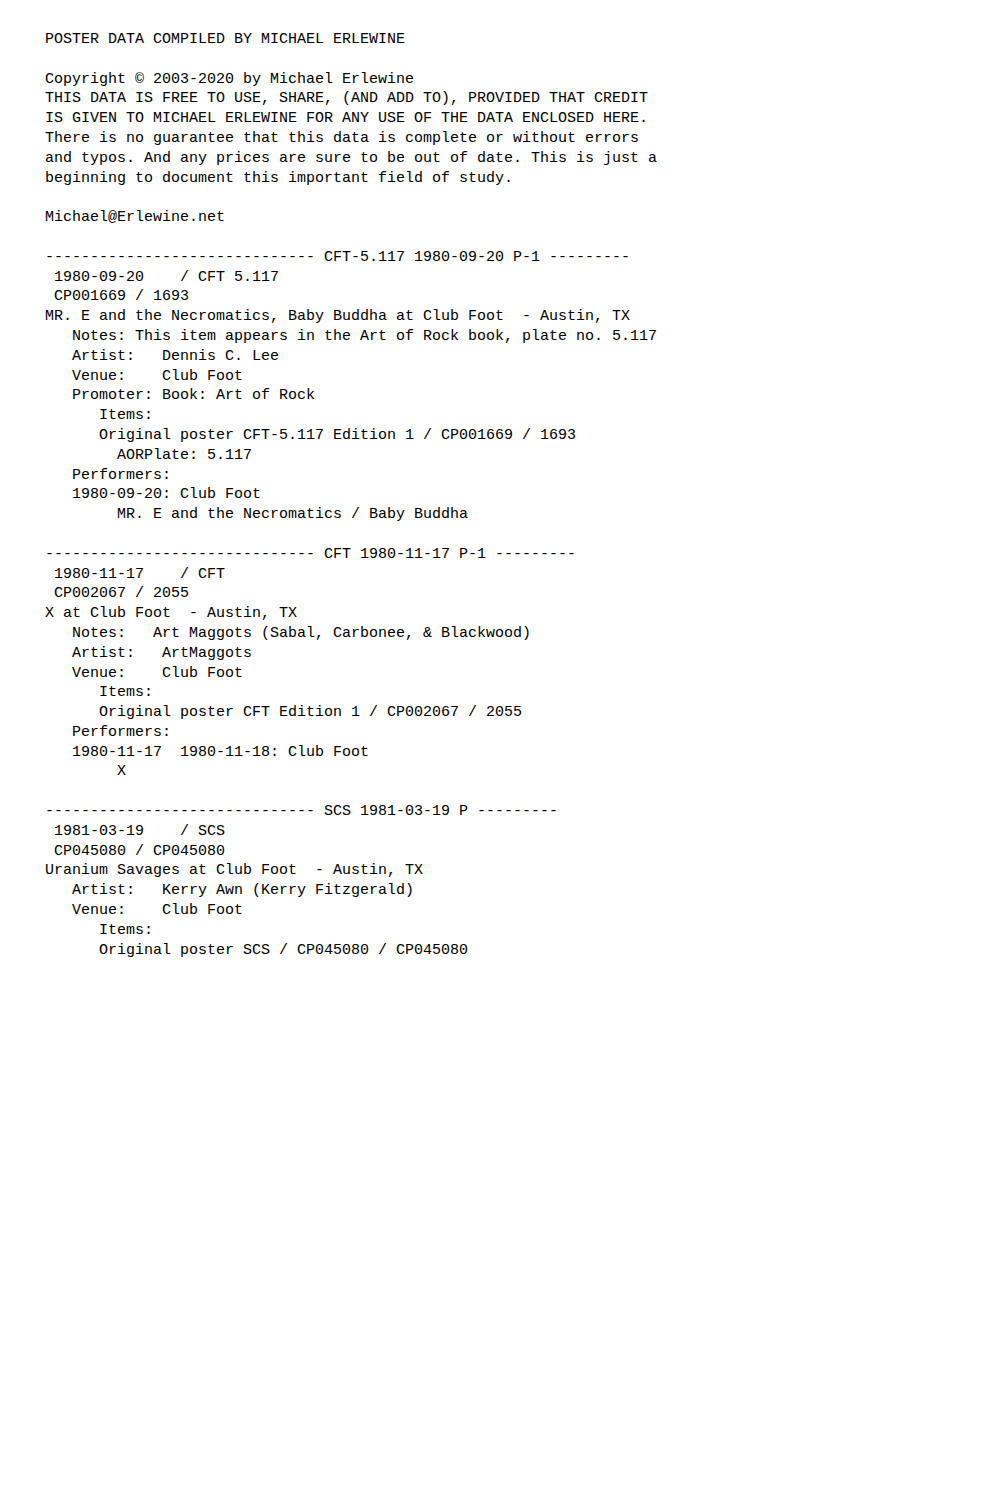POSTER DATA COMPILED BY MICHAEL ERLEWINE

Copyright © 2003-2020 by Michael Erlewine
THIS DATA IS FREE TO USE, SHARE, (AND ADD TO), PROVIDED THAT CREDIT
IS GIVEN TO MICHAEL ERLEWINE FOR ANY USE OF THE DATA ENCLOSED HERE.
There is no guarantee that this data is complete or without errors
and typos. And any prices are sure to be out of date. This is just a
beginning to document this important field of study.

Michael@Erlewine.net

------------------------------ CFT-5.117 1980-09-20 P-1 ---------
 1980-09-20    / CFT 5.117
 CP001669 / 1693
MR. E and the Necromatics, Baby Buddha at Club Foot  - Austin, TX
   Notes: This item appears in the Art of Rock book, plate no. 5.117
   Artist:   Dennis C. Lee
   Venue:    Club Foot
   Promoter: Book: Art of Rock
      Items:
      Original poster CFT-5.117 Edition 1 / CP001669 / 1693
        AORPlate: 5.117
   Performers:
   1980-09-20: Club Foot
        MR. E and the Necromatics / Baby Buddha

------------------------------ CFT 1980-11-17 P-1 ---------
 1980-11-17    / CFT
 CP002067 / 2055
X at Club Foot  - Austin, TX
   Notes:   Art Maggots (Sabal, Carbonee, & Blackwood)
   Artist:   ArtMaggots
   Venue:    Club Foot
      Items:
      Original poster CFT Edition 1 / CP002067 / 2055
   Performers:
   1980-11-17  1980-11-18: Club Foot
        X

------------------------------ SCS 1981-03-19 P ---------
 1981-03-19    / SCS
 CP045080 / CP045080
Uranium Savages at Club Foot  - Austin, TX
   Artist:   Kerry Awn (Kerry Fitzgerald)
   Venue:    Club Foot
      Items:
      Original poster SCS / CP045080 / CP045080